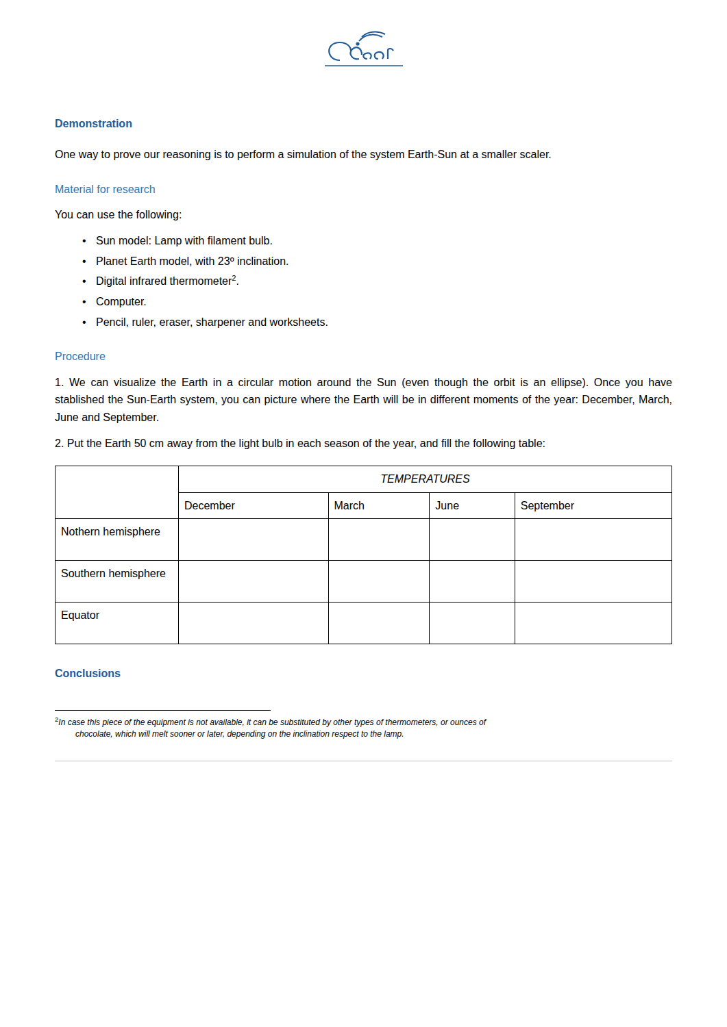Demonstration
One way to prove our reasoning is to perform a simulation of the system Earth-Sun at a smaller scaler.
Material for research
You can use the following:
Sun model: Lamp with filament bulb.
Planet Earth model, with 23º inclination.
Digital infrared thermometer2.
Computer.
Pencil, ruler, eraser, sharpener and worksheets.
Procedure
1. We can visualize the Earth in a circular motion around the Sun (even though the orbit is an ellipse). Once you have stablished the Sun-Earth system, you can picture where the Earth will be in different moments of the year: December, March, June and September.
2. Put the Earth 50 cm away from the light bulb in each season of the year, and fill the following table:
| | TEMPERATURES |
| December | March | June | September |
| Nothern hemisphere | | | | |
| Southern hemisphere | | | | |
| Equator | | | | |
Conclusions
2 In case this piece of the equipment is not available, it can be substituted by other types of thermometers, or ounces of chocolate, which will melt sooner or later, depending on the inclination respect to the lamp.